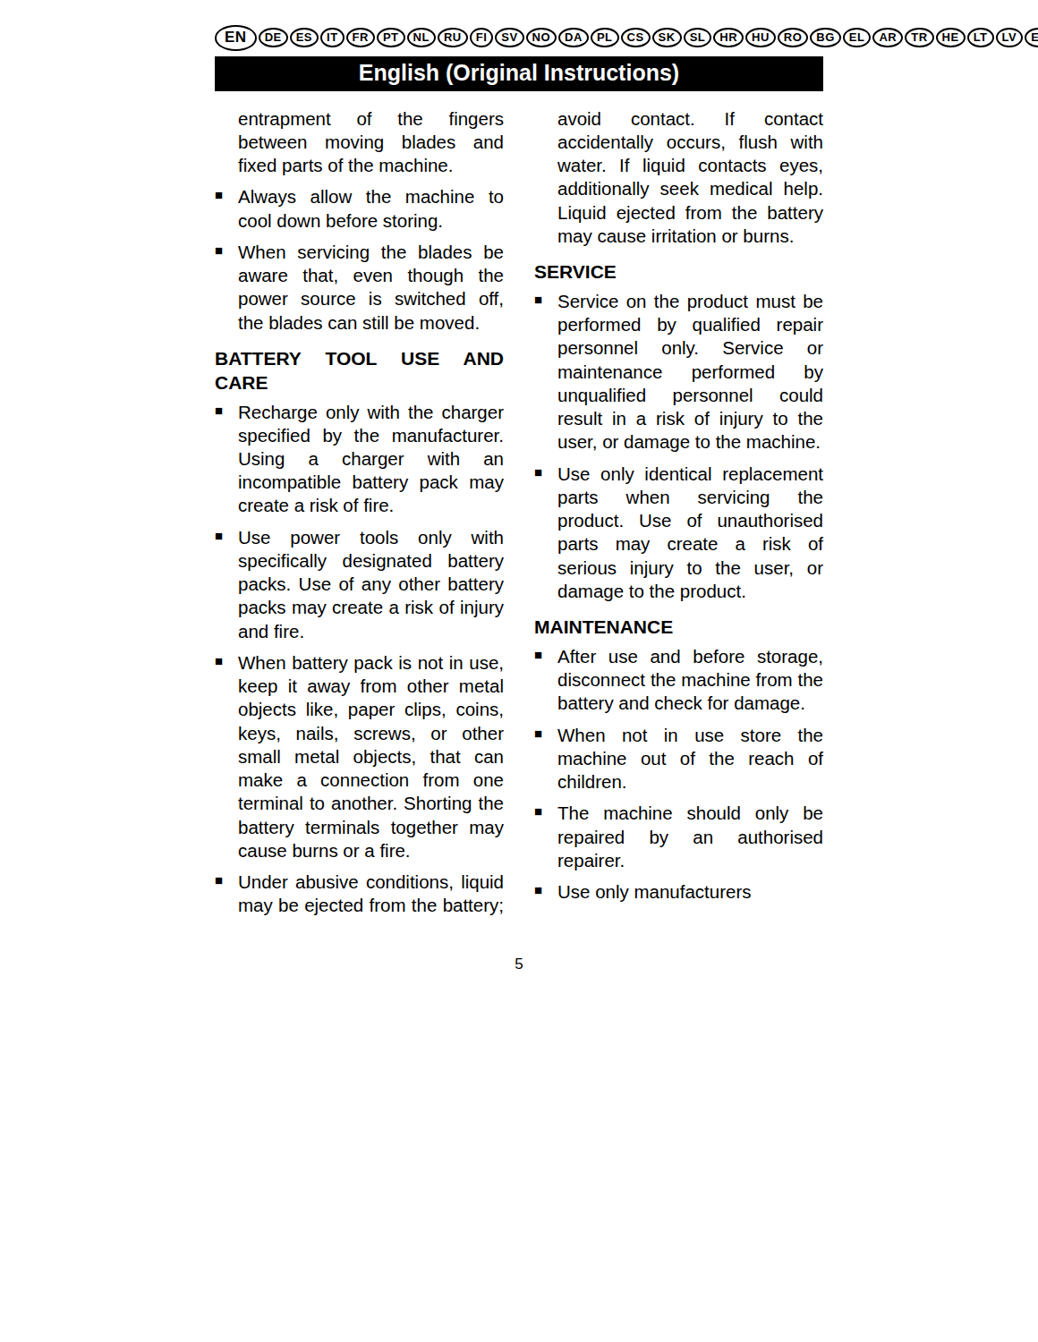EN DE ES IT FR PT NL RU FI SV NO DA PL CS SK SL HR HU RO BG EL AR TR HE LT LV ET
English (Original Instructions)
entrapment of the fingers between moving blades and fixed parts of the machine.
Always allow the machine to cool down before storing.
When servicing the blades be aware that, even though the power source is switched off, the blades can still be moved.
Battery tool use and care
Recharge only with the charger specified by the manufacturer. Using a charger with an incompatible battery pack may create a risk of fire.
Use power tools only with specifically designated battery packs. Use of any other battery packs may create a risk of injury and fire.
When battery pack is not in use, keep it away from other metal objects like, paper clips, coins, keys, nails, screws, or other small metal objects, that can make a connection from one terminal to another. Shorting the battery terminals together may cause burns or a fire.
Under abusive conditions, liquid may be ejected from the battery; avoid contact. If contact accidentally occurs, flush with water. If liquid contacts eyes, additionally seek medical help. Liquid ejected from the battery may cause irritation or burns.
Service
Service on the product must be performed by qualified repair personnel only. Service or maintenance performed by unqualified personnel could result in a risk of injury to the user, or damage to the machine.
Use only identical replacement parts when servicing the product. Use of unauthorised parts may create a risk of serious injury to the user, or damage to the product.
Maintenance
After use and before storage, disconnect the machine from the battery and check for damage.
When not in use store the machine out of the reach of children.
The machine should only be repaired by an authorised repairer.
Use only manufacturers
5